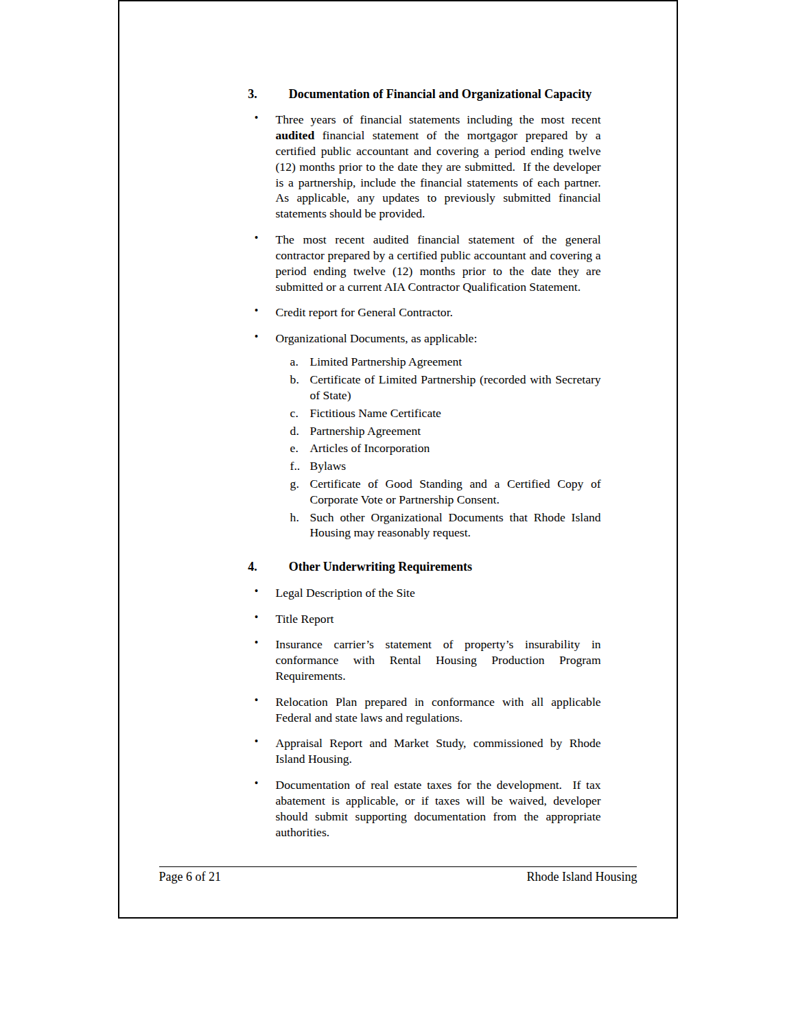3. Documentation of Financial and Organizational Capacity
Three years of financial statements including the most recent audited financial statement of the mortgagor prepared by a certified public accountant and covering a period ending twelve (12) months prior to the date they are submitted. If the developer is a partnership, include the financial statements of each partner. As applicable, any updates to previously submitted financial statements should be provided.
The most recent audited financial statement of the general contractor prepared by a certified public accountant and covering a period ending twelve (12) months prior to the date they are submitted or a current AIA Contractor Qualification Statement.
Credit report for General Contractor.
Organizational Documents, as applicable:
a. Limited Partnership Agreement
b. Certificate of Limited Partnership (recorded with Secretary of State)
c. Fictitious Name Certificate
d. Partnership Agreement
e. Articles of Incorporation
f.. Bylaws
g. Certificate of Good Standing and a Certified Copy of Corporate Vote or Partnership Consent.
h. Such other Organizational Documents that Rhode Island Housing may reasonably request.
4. Other Underwriting Requirements
Legal Description of the Site
Title Report
Insurance carrier’s statement of property’s insurability in conformance with Rental Housing Production Program Requirements.
Relocation Plan prepared in conformance with all applicable Federal and state laws and regulations.
Appraisal Report and Market Study, commissioned by Rhode Island Housing.
Documentation of real estate taxes for the development. If tax abatement is applicable, or if taxes will be waived, developer should submit supporting documentation from the appropriate authorities.
Page 6 of 21
Rhode Island Housing